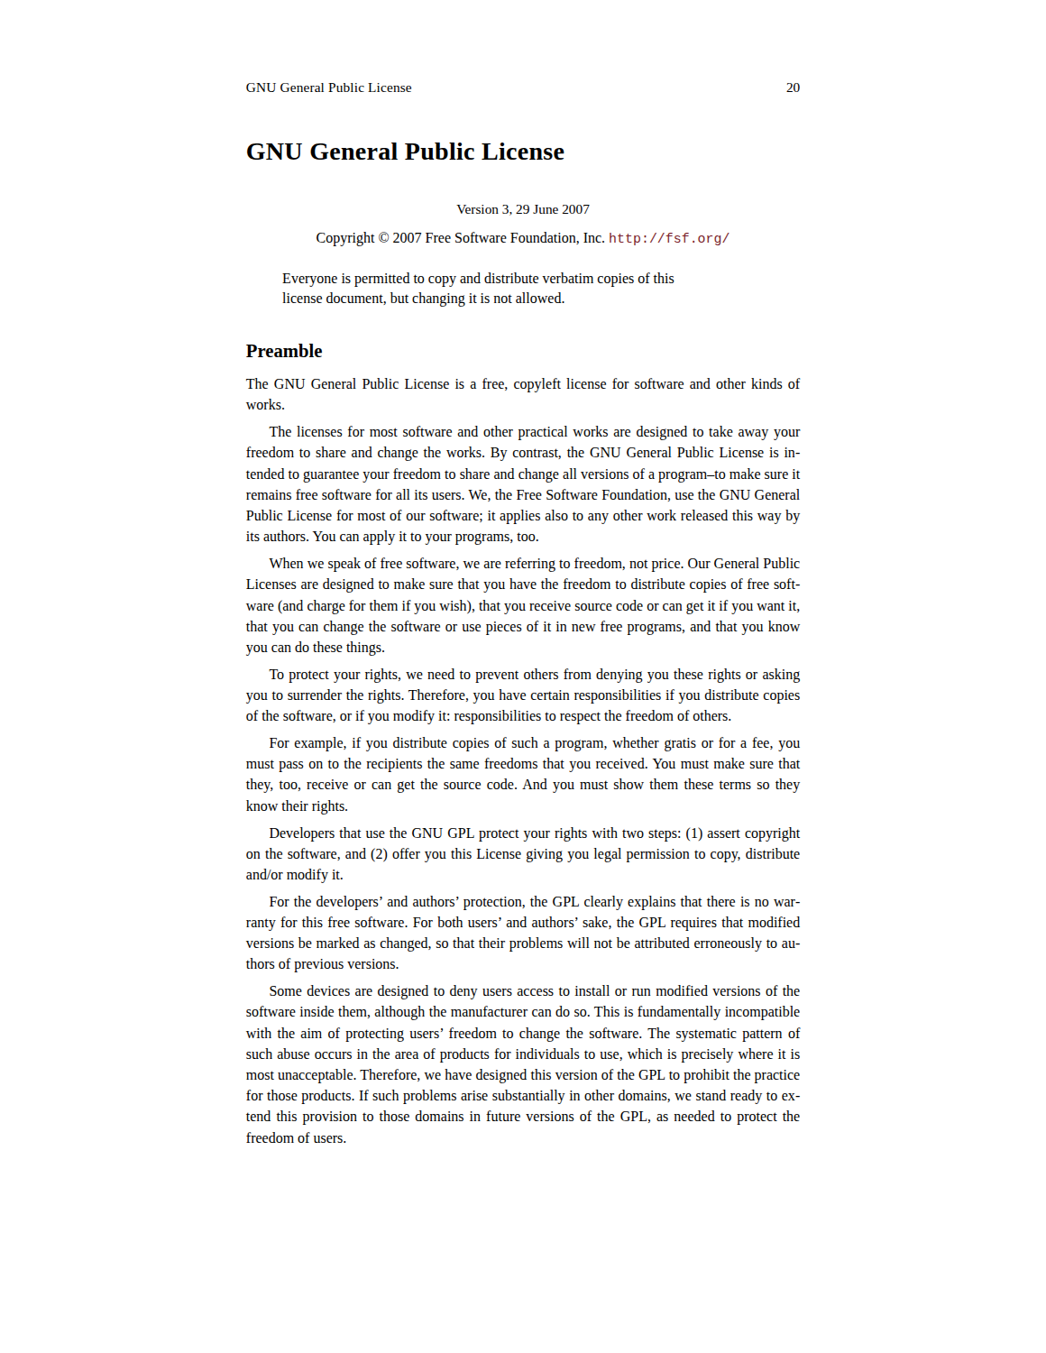GNU General Public License 20
GNU General Public License
Version 3, 29 June 2007
Copyright © 2007 Free Software Foundation, Inc. http://fsf.org/
Everyone is permitted to copy and distribute verbatim copies of this
license document, but changing it is not allowed.
Preamble
The GNU General Public License is a free, copyleft license for software and other kinds of works.
The licenses for most software and other practical works are designed to take away your freedom to share and change the works. By contrast, the GNU General Public License is intended to guarantee your freedom to share and change all versions of a program–to make sure it remains free software for all its users. We, the Free Software Foundation, use the GNU General Public License for most of our software; it applies also to any other work released this way by its authors. You can apply it to your programs, too.
When we speak of free software, we are referring to freedom, not price. Our General Public Licenses are designed to make sure that you have the freedom to distribute copies of free software (and charge for them if you wish), that you receive source code or can get it if you want it, that you can change the software or use pieces of it in new free programs, and that you know you can do these things.
To protect your rights, we need to prevent others from denying you these rights or asking you to surrender the rights. Therefore, you have certain responsibilities if you distribute copies of the software, or if you modify it: responsibilities to respect the freedom of others.
For example, if you distribute copies of such a program, whether gratis or for a fee, you must pass on to the recipients the same freedoms that you received. You must make sure that they, too, receive or can get the source code. And you must show them these terms so they know their rights.
Developers that use the GNU GPL protect your rights with two steps: (1) assert copyright on the software, and (2) offer you this License giving you legal permission to copy, distribute and/or modify it.
For the developers’ and authors’ protection, the GPL clearly explains that there is no warranty for this free software. For both users’ and authors’ sake, the GPL requires that modified versions be marked as changed, so that their problems will not be attributed erroneously to authors of previous versions.
Some devices are designed to deny users access to install or run modified versions of the software inside them, although the manufacturer can do so. This is fundamentally incompatible with the aim of protecting users’ freedom to change the software. The systematic pattern of such abuse occurs in the area of products for individuals to use, which is precisely where it is most unacceptable. Therefore, we have designed this version of the GPL to prohibit the practice for those products. If such problems arise substantially in other domains, we stand ready to extend this provision to those domains in future versions of the GPL, as needed to protect the freedom of users.